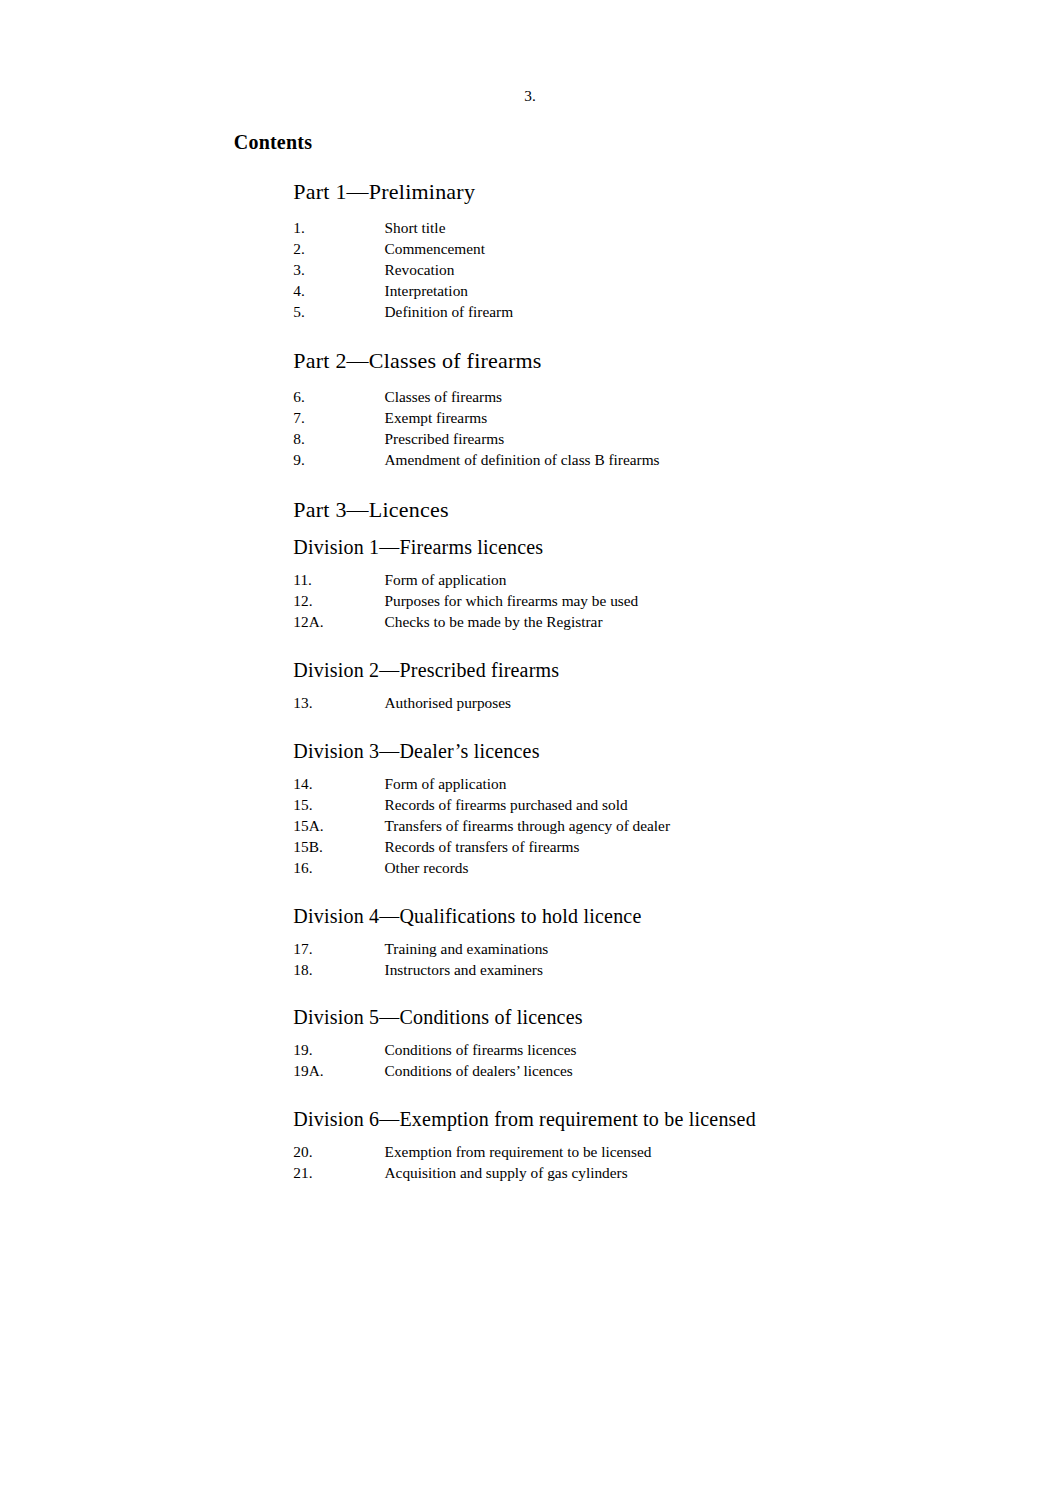3.
Contents
Part 1—Preliminary
| 1. | Short title |
| 2. | Commencement |
| 3. | Revocation |
| 4. | Interpretation |
| 5. | Definition of firearm |
Part 2—Classes of firearms
| 6. | Classes of firearms |
| 7. | Exempt firearms |
| 8. | Prescribed firearms |
| 9. | Amendment of definition of class B firearms |
Part 3—Licences
Division 1—Firearms licences
| 11. | Form of application |
| 12. | Purposes for which firearms may be used |
| 12A. | Checks to be made by the Registrar |
Division 2—Prescribed firearms
| 13. | Authorised purposes |
Division 3—Dealer’s licences
| 14. | Form of application |
| 15. | Records of firearms purchased and sold |
| 15A. | Transfers of firearms through agency of dealer |
| 15B. | Records of transfers of firearms |
| 16. | Other records |
Division 4—Qualifications to hold licence
| 17. | Training and examinations |
| 18. | Instructors and examiners |
Division 5—Conditions of licences
| 19. | Conditions of firearms licences |
| 19A. | Conditions of dealers’ licences |
Division 6—Exemption from requirement to be licensed
| 20. | Exemption from requirement to be licensed |
| 21. | Acquisition and supply of gas cylinders |